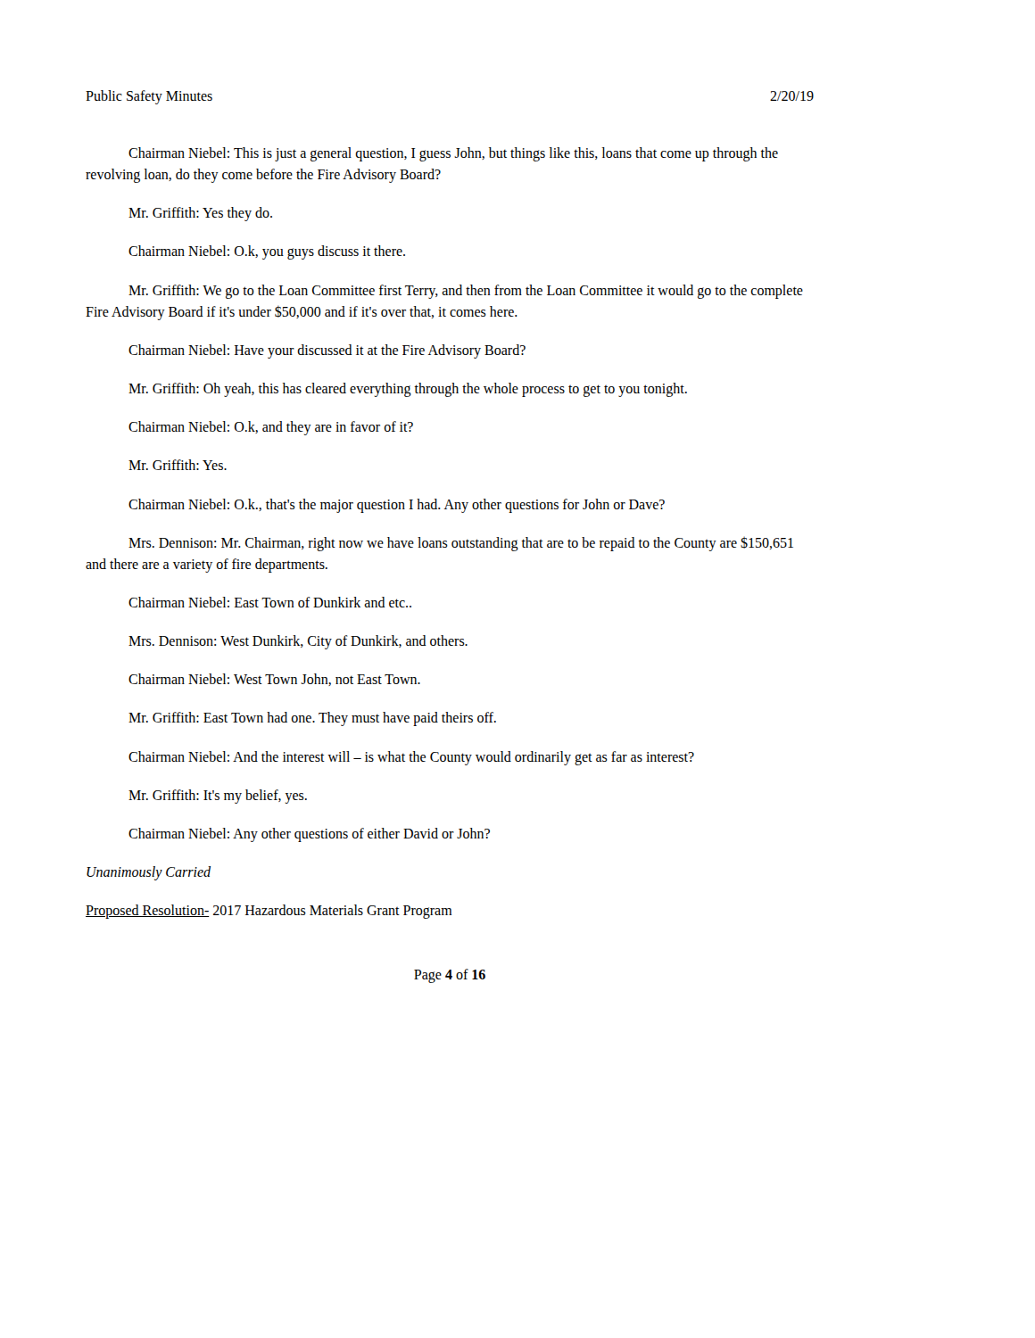Public Safety Minutes
2/20/19
Chairman Niebel: This is just a general question, I guess John, but things like this, loans that come up through the revolving loan, do they come before the Fire Advisory Board?
Mr. Griffith: Yes they do.
Chairman Niebel: O.k, you guys discuss it there.
Mr. Griffith: We go to the Loan Committee first Terry, and then from the Loan Committee it would go to the complete Fire Advisory Board if it's under $50,000 and if it's over that, it comes here.
Chairman Niebel: Have your discussed it at the Fire Advisory Board?
Mr. Griffith: Oh yeah, this has cleared everything through the whole process to get to you tonight.
Chairman Niebel: O.k, and they are in favor of it?
Mr. Griffith: Yes.
Chairman Niebel: O.k., that's the major question I had. Any other questions for John or Dave?
Mrs. Dennison: Mr. Chairman, right now we have loans outstanding that are to be repaid to the County are $150,651 and there are a variety of fire departments.
Chairman Niebel: East Town of Dunkirk and etc..
Mrs. Dennison: West Dunkirk, City of Dunkirk, and others.
Chairman Niebel: West Town John, not East Town.
Mr. Griffith: East Town had one. They must have paid theirs off.
Chairman Niebel: And the interest will – is what the County would ordinarily get as far as interest?
Mr. Griffith: It's my belief, yes.
Chairman Niebel: Any other questions of either David or John?
Unanimously Carried
Proposed Resolution- 2017 Hazardous Materials Grant Program
Page 4 of 16